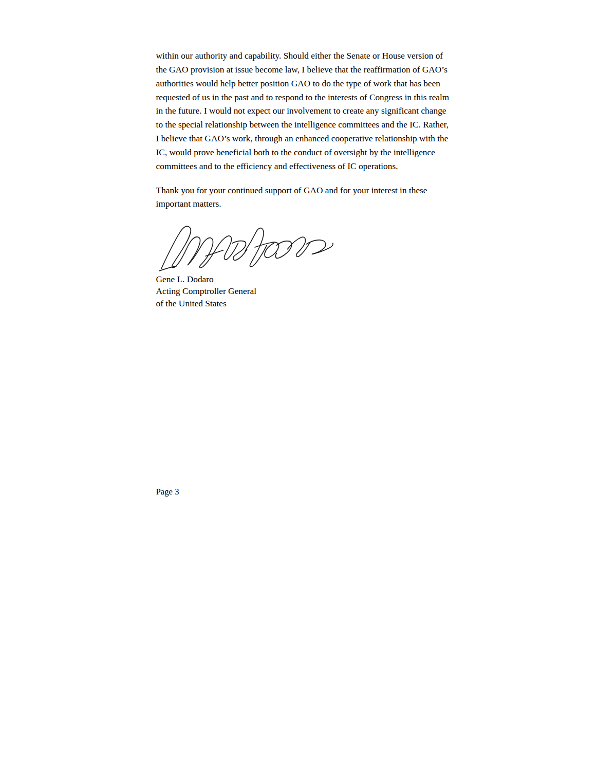within our authority and capability. Should either the Senate or House version of the GAO provision at issue become law, I believe that the reaffirmation of GAO’s authorities would help better position GAO to do the type of work that has been requested of us in the past and to respond to the interests of Congress in this realm in the future. I would not expect our involvement to create any significant change to the special relationship between the intelligence committees and the IC. Rather, I believe that GAO’s work, through an enhanced cooperative relationship with the IC, would prove beneficial both to the conduct of oversight by the intelligence committees and to the efficiency and effectiveness of IC operations.
Thank you for your continued support of GAO and for your interest in these important matters.
Gene L. Dodaro
Acting Comptroller General
of the United States
Page 3